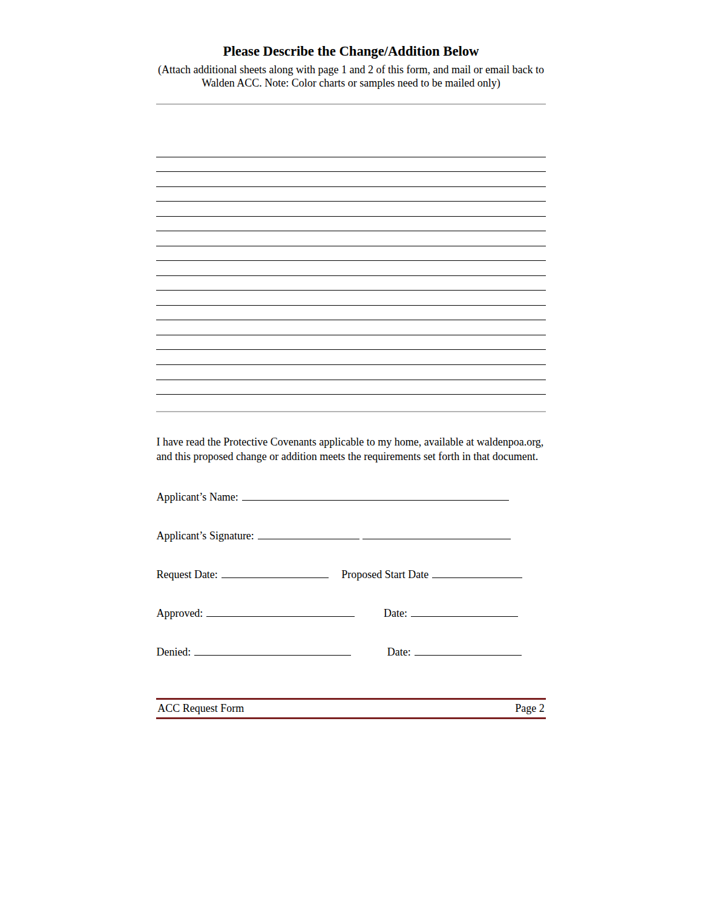Please Describe the Change/Addition Below
(Attach additional sheets along with page 1 and 2 of this form, and mail or email back to Walden ACC. Note: Color charts or samples need to be mailed only)
I have read the Protective Covenants applicable to my home, available at waldenpoa.org, and this proposed change or addition meets the requirements set forth in that document.
Applicant’s Name:
Applicant’s Signature:
Request Date: Proposed Start Date
Approved: Date:
Denied: Date:
ACC Request Form Page 2